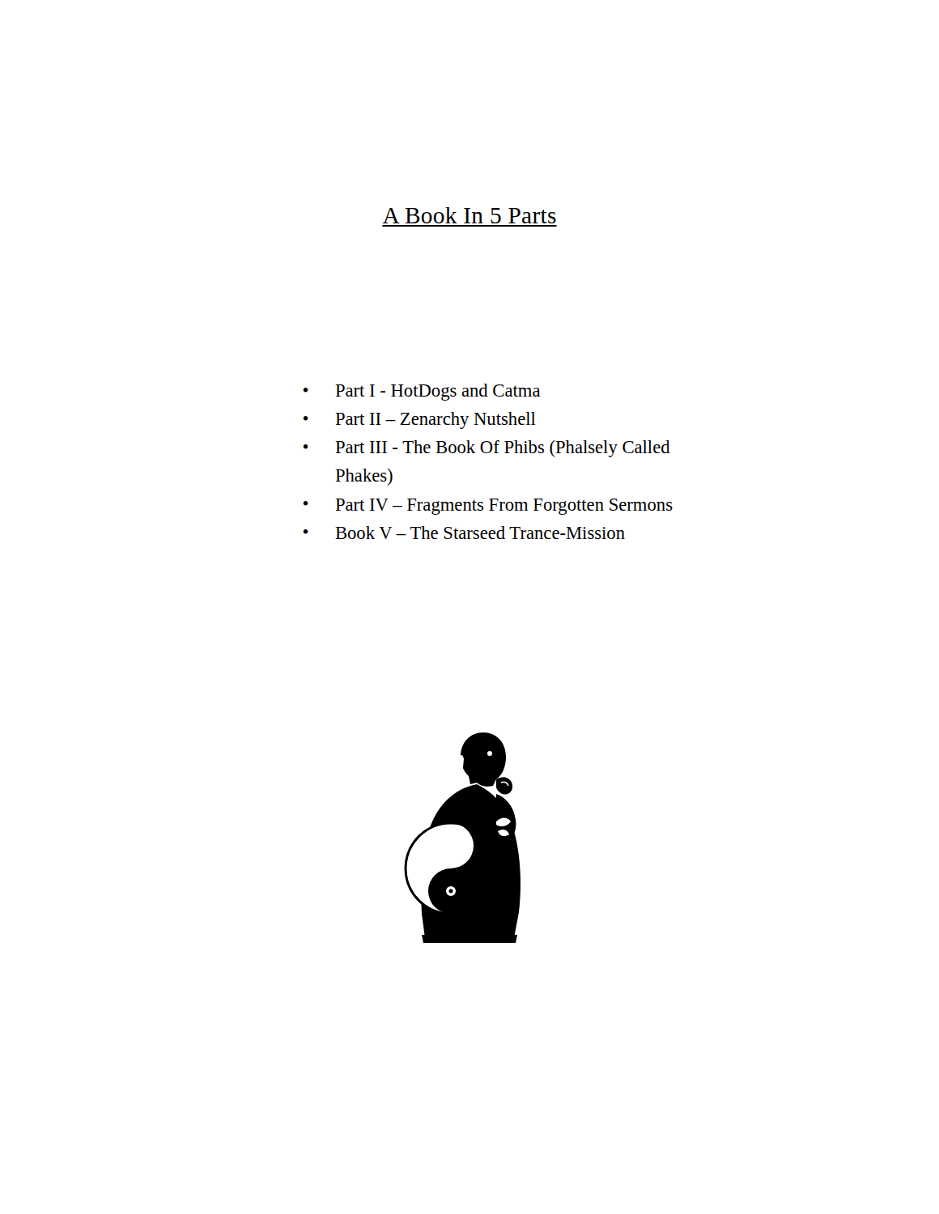A Book In 5 Parts
Part I - HotDogs and Catma
Part II – Zenarchy Nutshell
Part III - The Book Of Phibs (Phalsely Called Phakes)
Part IV – Fragments From Forgotten Sermons
Book V – The Starseed Trance-Mission
Robed figure with yin-yang star emblem